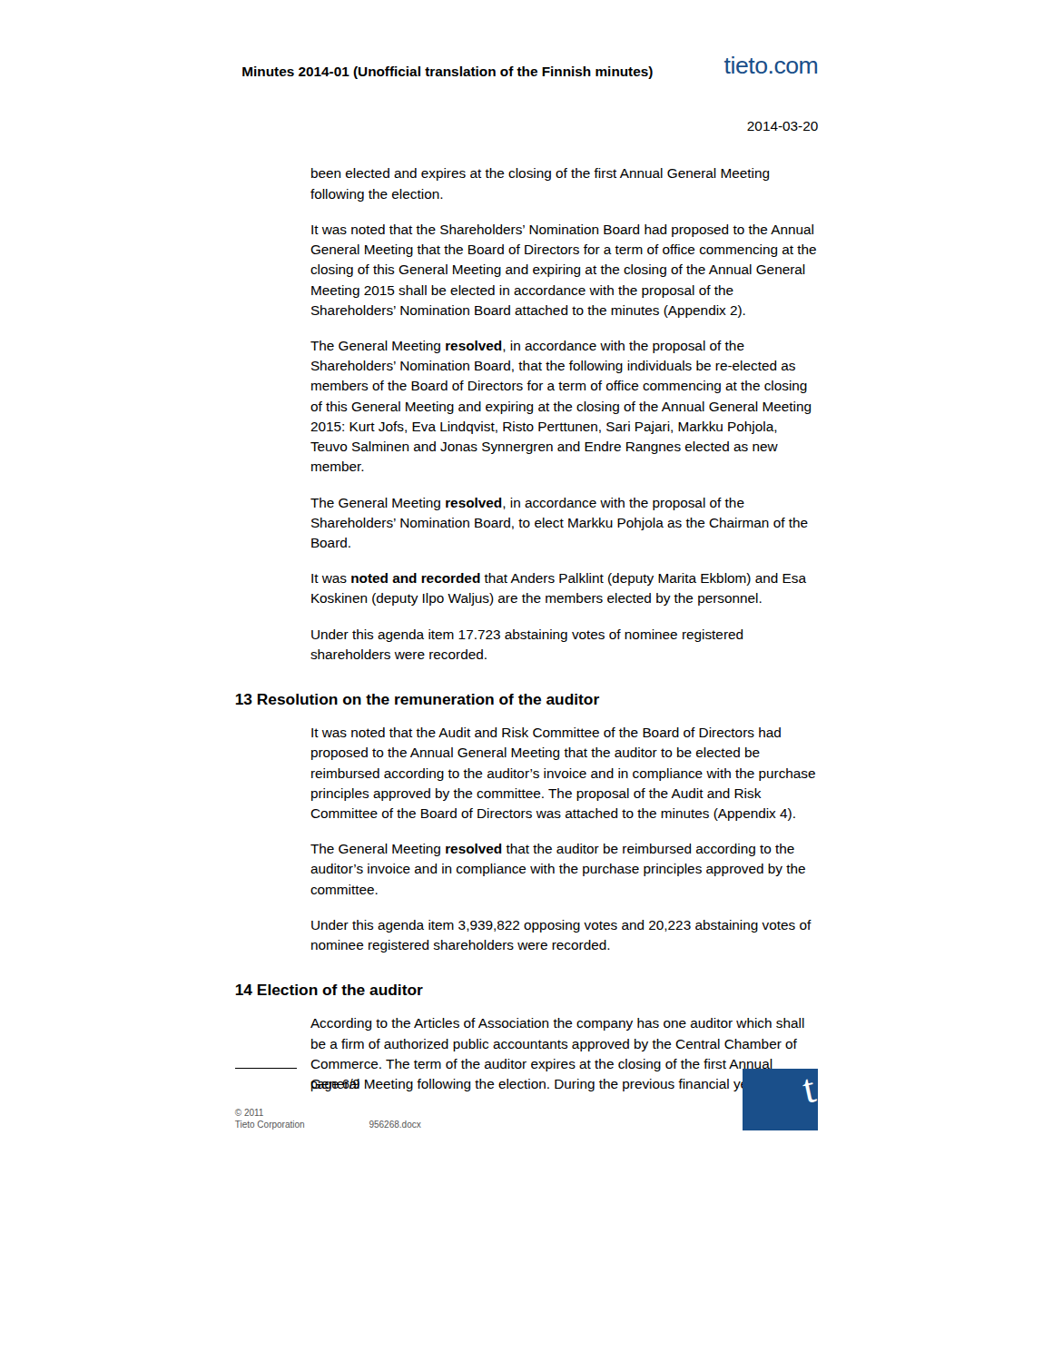Minutes 2014-01 (Unofficial translation of the Finnish minutes)
tieto.com
2014-03-20
been elected and expires at the closing of the first Annual General Meeting following the election.
It was noted that the Shareholders’ Nomination Board had proposed to the Annual General Meeting that the Board of Directors for a term of office commencing at the closing of this General Meeting and expiring at the closing of the Annual General Meeting 2015 shall be elected in accordance with the proposal of the Shareholders’ Nomination Board attached to the minutes (Appendix 2).
The General Meeting resolved, in accordance with the proposal of the Shareholders’ Nomination Board, that the following individuals be re-elected as members of the Board of Directors for a term of office commencing at the closing of this General Meeting and expiring at the closing of the Annual General Meeting 2015: Kurt Jofs, Eva Lindqvist, Risto Perttunen, Sari Pajari, Markku Pohjola, Teuvo Salminen and Jonas Synnergren and Endre Rangnes elected as new member.
The General Meeting resolved, in accordance with the proposal of the Shareholders’ Nomination Board, to elect Markku Pohjola as the Chairman of the Board.
It was noted and recorded that Anders Palklint (deputy Marita Ekblom) and Esa Koskinen (deputy Ilpo Waljus) are the members elected by the personnel.
Under this agenda item 17.723 abstaining votes of nominee registered shareholders were recorded.
13 Resolution on the remuneration of the auditor
It was noted that the Audit and Risk Committee of the Board of Directors had proposed to the Annual General Meeting that the auditor to be elected be reimbursed according to the auditor’s invoice and in compliance with the purchase principles approved by the committee. The proposal of the Audit and Risk Committee of the Board of Directors was attached to the minutes (Appendix 4).
The General Meeting resolved that the auditor be reimbursed according to the auditor’s invoice and in compliance with the purchase principles approved by the committee.
Under this agenda item 3,939,822 opposing votes and 20,223 abstaining votes of nominee registered shareholders were recorded.
14 Election of the auditor
According to the Articles of Association the company has one auditor which shall be a firm of authorized public accountants approved by the Central Chamber of Commerce. The term of the auditor expires at the closing of the first Annual General Meeting following the election. During the previous financial year
page 6/9
© 2011 Tieto Corporation 956268.docx
t